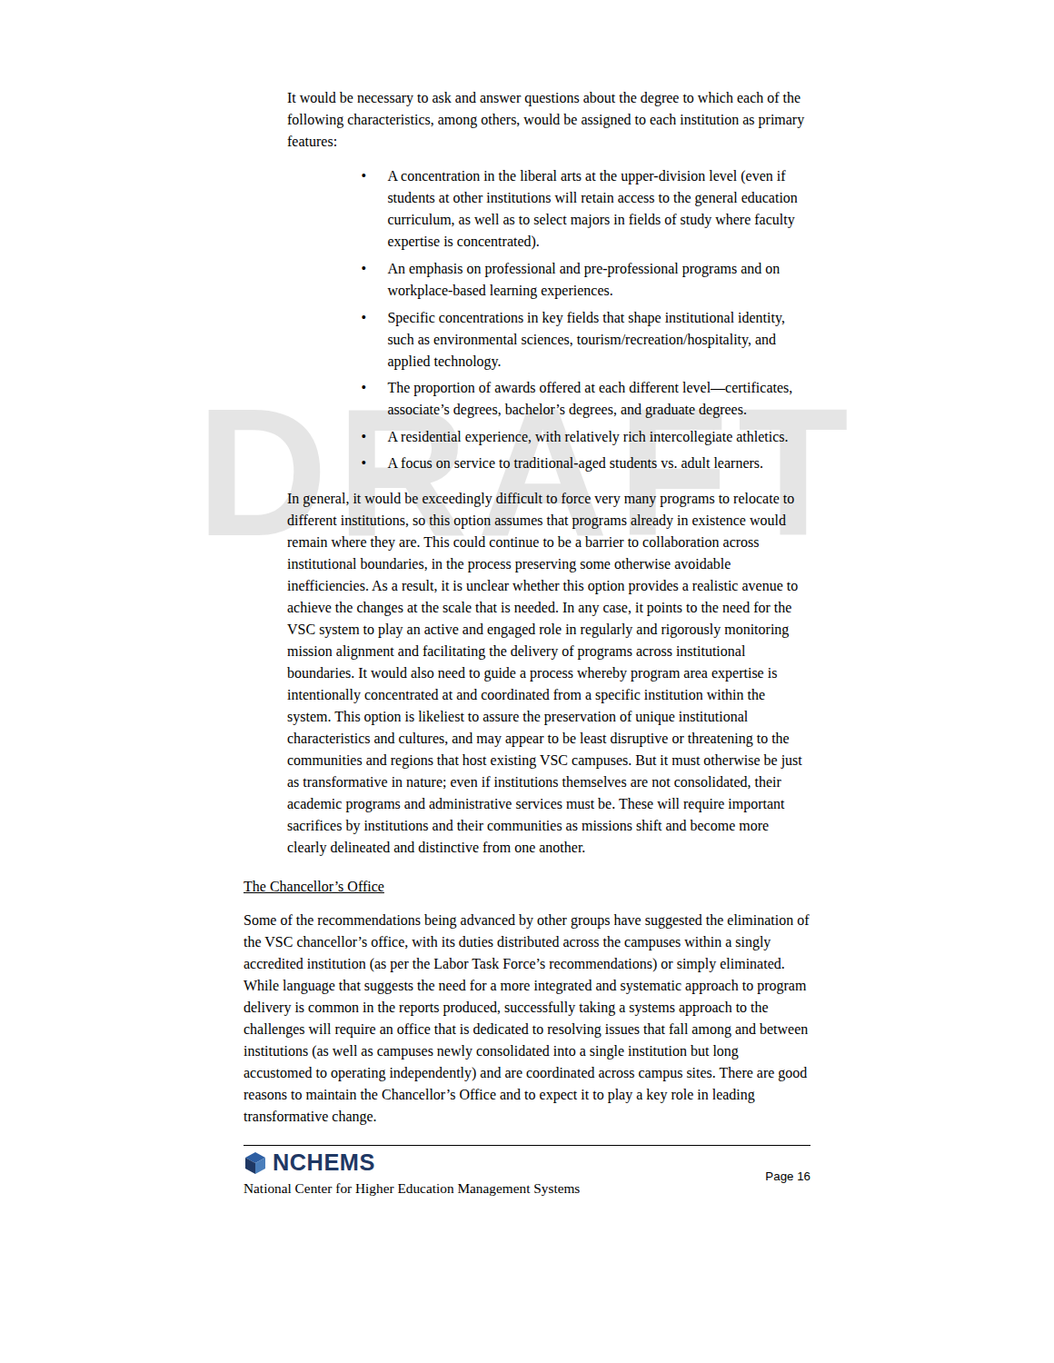DRAFT
It would be necessary to ask and answer questions about the degree to which each of the following characteristics, among others, would be assigned to each institution as primary features:
A concentration in the liberal arts at the upper-division level (even if students at other institutions will retain access to the general education curriculum, as well as to select majors in fields of study where faculty expertise is concentrated).
An emphasis on professional and pre-professional programs and on workplace-based learning experiences.
Specific concentrations in key fields that shape institutional identity, such as environmental sciences, tourism/recreation/hospitality, and applied technology.
The proportion of awards offered at each different level—certificates, associate’s degrees, bachelor’s degrees, and graduate degrees.
A residential experience, with relatively rich intercollegiate athletics.
A focus on service to traditional-aged students vs. adult learners.
In general, it would be exceedingly difficult to force very many programs to relocate to different institutions, so this option assumes that programs already in existence would remain where they are. This could continue to be a barrier to collaboration across institutional boundaries, in the process preserving some otherwise avoidable inefficiencies. As a result, it is unclear whether this option provides a realistic avenue to achieve the changes at the scale that is needed. In any case, it points to the need for the VSC system to play an active and engaged role in regularly and rigorously monitoring mission alignment and facilitating the delivery of programs across institutional boundaries. It would also need to guide a process whereby program area expertise is intentionally concentrated at and coordinated from a specific institution within the system. This option is likeliest to assure the preservation of unique institutional characteristics and cultures, and may appear to be least disruptive or threatening to the communities and regions that host existing VSC campuses. But it must otherwise be just as transformative in nature; even if institutions themselves are not consolidated, their academic programs and administrative services must be. These will require important sacrifices by institutions and their communities as missions shift and become more clearly delineated and distinctive from one another.
The Chancellor’s Office
Some of the recommendations being advanced by other groups have suggested the elimination of the VSC chancellor’s office, with its duties distributed across the campuses within a singly accredited institution (as per the Labor Task Force’s recommendations) or simply eliminated. While language that suggests the need for a more integrated and systematic approach to program delivery is common in the reports produced, successfully taking a systems approach to the challenges will require an office that is dedicated to resolving issues that fall among and between institutions (as well as campuses newly consolidated into a single institution but long accustomed to operating independently) and are coordinated across campus sites. There are good reasons to maintain the Chancellor’s Office and to expect it to play a key role in leading transformative change.
NCHEMS
National Center for Higher Education Management Systems
Page 16